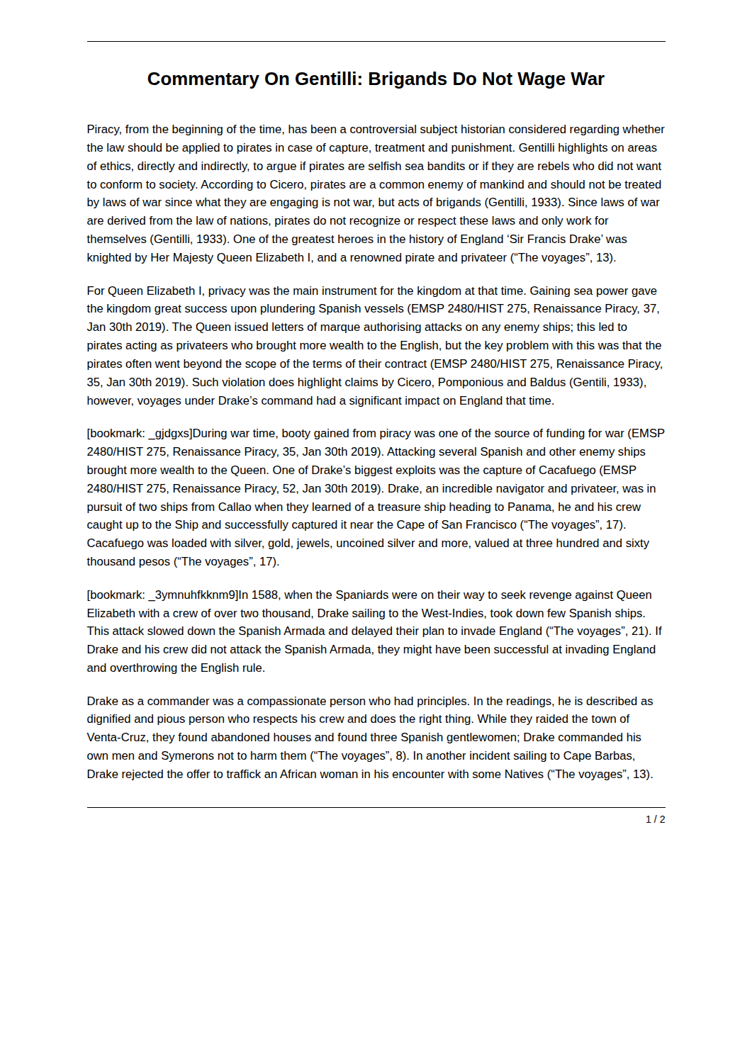Commentary On Gentilli: Brigands Do Not Wage War
Piracy, from the beginning of the time, has been a controversial subject historian considered regarding whether the law should be applied to pirates in case of capture, treatment and punishment. Gentilli highlights on areas of ethics, directly and indirectly, to argue if pirates are selfish sea bandits or if they are rebels who did not want to conform to society. According to Cicero, pirates are a common enemy of mankind and should not be treated by laws of war since what they are engaging is not war, but acts of brigands (Gentilli, 1933). Since laws of war are derived from the law of nations, pirates do not recognize or respect these laws and only work for themselves (Gentilli, 1933). One of the greatest heroes in the history of England ‘Sir Francis Drake’ was knighted by Her Majesty Queen Elizabeth I, and a renowned pirate and privateer (“The voyages”, 13).
For Queen Elizabeth I, privacy was the main instrument for the kingdom at that time. Gaining sea power gave the kingdom great success upon plundering Spanish vessels (EMSP 2480/HIST 275, Renaissance Piracy, 37, Jan 30th 2019). The Queen issued letters of marque authorising attacks on any enemy ships; this led to pirates acting as privateers who brought more wealth to the English, but the key problem with this was that the pirates often went beyond the scope of the terms of their contract (EMSP 2480/HIST 275, Renaissance Piracy, 35, Jan 30th 2019). Such violation does highlight claims by Cicero, Pomponious and Baldus (Gentili, 1933), however, voyages under Drake’s command had a significant impact on England that time.
[bookmark: _gjdgxs]During war time, booty gained from piracy was one of the source of funding for war (EMSP 2480/HIST 275, Renaissance Piracy, 35, Jan 30th 2019). Attacking several Spanish and other enemy ships brought more wealth to the Queen. One of Drake’s biggest exploits was the capture of Cacafuego (EMSP 2480/HIST 275, Renaissance Piracy, 52, Jan 30th 2019). Drake, an incredible navigator and privateer, was in pursuit of two ships from Callao when they learned of a treasure ship heading to Panama, he and his crew caught up to the Ship and successfully captured it near the Cape of San Francisco (“The voyages”, 17). Cacafuego was loaded with silver, gold, jewels, uncoined silver and more, valued at three hundred and sixty thousand pesos (“The voyages”, 17).
[bookmark: _3ymnuhfkknm9]In 1588, when the Spaniards were on their way to seek revenge against Queen Elizabeth with a crew of over two thousand, Drake sailing to the West-Indies, took down few Spanish ships. This attack slowed down the Spanish Armada and delayed their plan to invade England (“The voyages”, 21). If Drake and his crew did not attack the Spanish Armada, they might have been successful at invading England and overthrowing the English rule.
Drake as a commander was a compassionate person who had principles. In the readings, he is described as dignified and pious person who respects his crew and does the right thing. While they raided the town of Venta-Cruz, they found abandoned houses and found three Spanish gentlewomen; Drake commanded his own men and Symerons not to harm them (“The voyages”, 8). In another incident sailing to Cape Barbas, Drake rejected the offer to traffick an African woman in his encounter with some Natives (“The voyages”, 13).
1 / 2